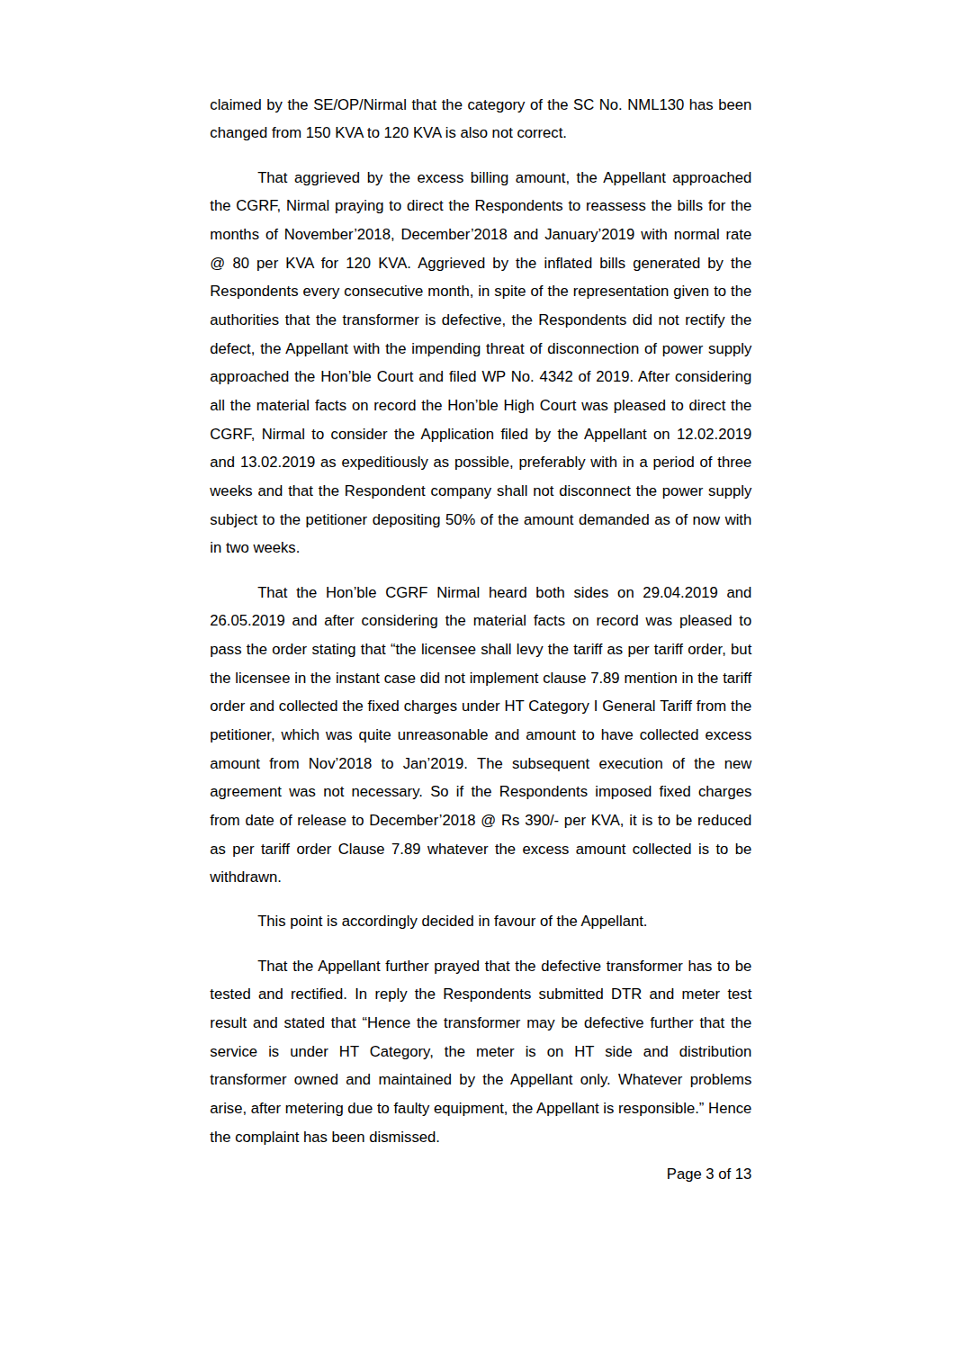claimed by the SE/OP/Nirmal that the category of the SC No. NML130 has been changed from 150 KVA to 120 KVA is also not correct.
That aggrieved by the excess billing amount, the Appellant approached the CGRF, Nirmal praying to direct the Respondents to reassess the bills for the months of November’2018, December’2018 and January’2019 with normal rate @ 80 per KVA for 120 KVA. Aggrieved by the inflated bills generated by the Respondents every consecutive month, in spite of the representation given to the authorities that the transformer is defective, the Respondents did not rectify the defect, the Appellant with the impending threat of disconnection of power supply approached the Hon’ble Court and filed WP No. 4342 of 2019. After considering all the material facts on record the Hon’ble High Court was pleased to direct the CGRF, Nirmal to consider the Application filed by the Appellant on 12.02.2019 and 13.02.2019 as expeditiously as possible, preferably with in a period of three weeks and that the Respondent company shall not disconnect the power supply subject to the petitioner depositing 50% of the amount demanded as of now with in two weeks.
That the Hon’ble CGRF Nirmal heard both sides on 29.04.2019 and 26.05.2019 and after considering the material facts on record was pleased to pass the order stating that “the licensee shall levy the tariff as per tariff order, but the licensee in the instant case did not implement clause 7.89 mention in the tariff order and collected the fixed charges under HT Category I General Tariff from the petitioner, which was quite unreasonable and amount to have collected excess amount from Nov’2018 to Jan’2019. The subsequent execution of the new agreement was not necessary. So if the Respondents imposed fixed charges from date of release to December’2018 @ Rs 390/- per KVA, it is to be reduced as per tariff order Clause 7.89 whatever the excess amount collected is to be withdrawn.
This point is accordingly decided in favour of the Appellant.
That the Appellant further prayed that the defective transformer has to be tested and rectified. In reply the Respondents submitted DTR and meter test result and stated that “Hence the transformer may be defective further that the service is under HT Category, the meter is on HT side and distribution transformer owned and maintained by the Appellant only. Whatever problems arise, after metering due to faulty equipment, the Appellant is responsible.” Hence the complaint has been dismissed.
Page 3 of 13